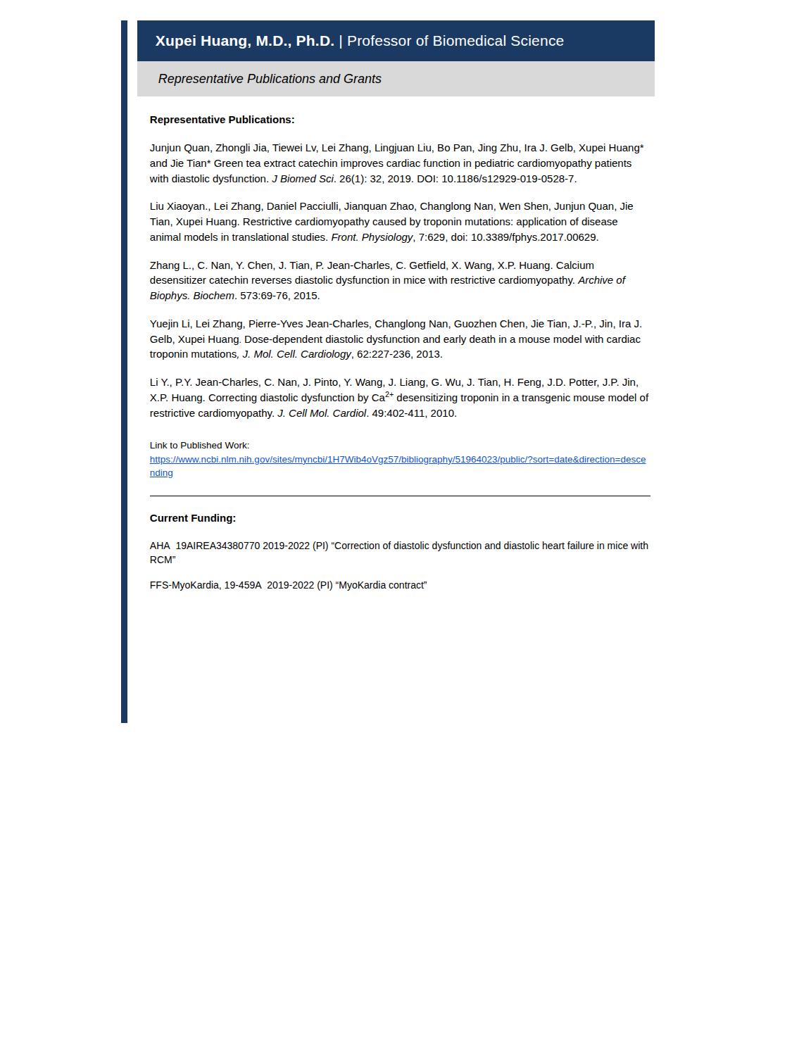Xupei Huang, M.D., Ph.D.|Professor of Biomedical Science
Representative Publications and Grants
Representative Publications:
Junjun Quan, Zhongli Jia, Tiewei Lv, Lei Zhang, Lingjuan Liu, Bo Pan, Jing Zhu, Ira J. Gelb, Xupei Huang* and Jie Tian* Green tea extract catechin improves cardiac function in pediatric cardiomyopathy patients with diastolic dysfunction. J Biomed Sci. 26(1): 32, 2019. DOI: 10.1186/s12929-019-0528-7.
Liu Xiaoyan., Lei Zhang, Daniel Pacciulli, Jianquan Zhao, Changlong Nan, Wen Shen, Junjun Quan, Jie Tian, Xupei Huang. Restrictive cardiomyopathy caused by troponin mutations: application of disease animal models in translational studies. Front. Physiology, 7:629, doi: 10.3389/fphys.2017.00629.
Zhang L., C. Nan, Y. Chen, J. Tian, P. Jean-Charles, C. Getfield, X. Wang, X.P. Huang. Calcium desensitizer catechin reverses diastolic dysfunction in mice with restrictive cardiomyopathy. Archive of Biophys. Biochem. 573:69-76, 2015.
Yuejin Li, Lei Zhang, Pierre-Yves Jean-Charles, Changlong Nan, Guozhen Chen, Jie Tian, J.-P., Jin, Ira J. Gelb, Xupei Huang. Dose-dependent diastolic dysfunction and early death in a mouse model with cardiac troponin mutations, J. Mol. Cell. Cardiology, 62:227-236, 2013.
Li Y., P.Y. Jean-Charles, C. Nan, J. Pinto, Y. Wang, J. Liang, G. Wu, J. Tian, H. Feng, J.D. Potter, J.P. Jin, X.P. Huang. Correcting diastolic dysfunction by Ca2+ desensitizing troponin in a transgenic mouse model of restrictive cardiomyopathy. J. Cell Mol. Cardiol. 49:402-411, 2010.
Link to Published Work:
https://www.ncbi.nlm.nih.gov/sites/myncbi/1H7Wib4oVgz57/bibliography/51964023/public/?sort=date&direction=descending
Current Funding:
AHA 19AIREA34380770 2019-2022 (PI) “Correction of diastolic dysfunction and diastolic heart failure in mice with RCM”
FFS-MyoKardia, 19-459A 2019-2022 (PI) “MyoKardia contract”